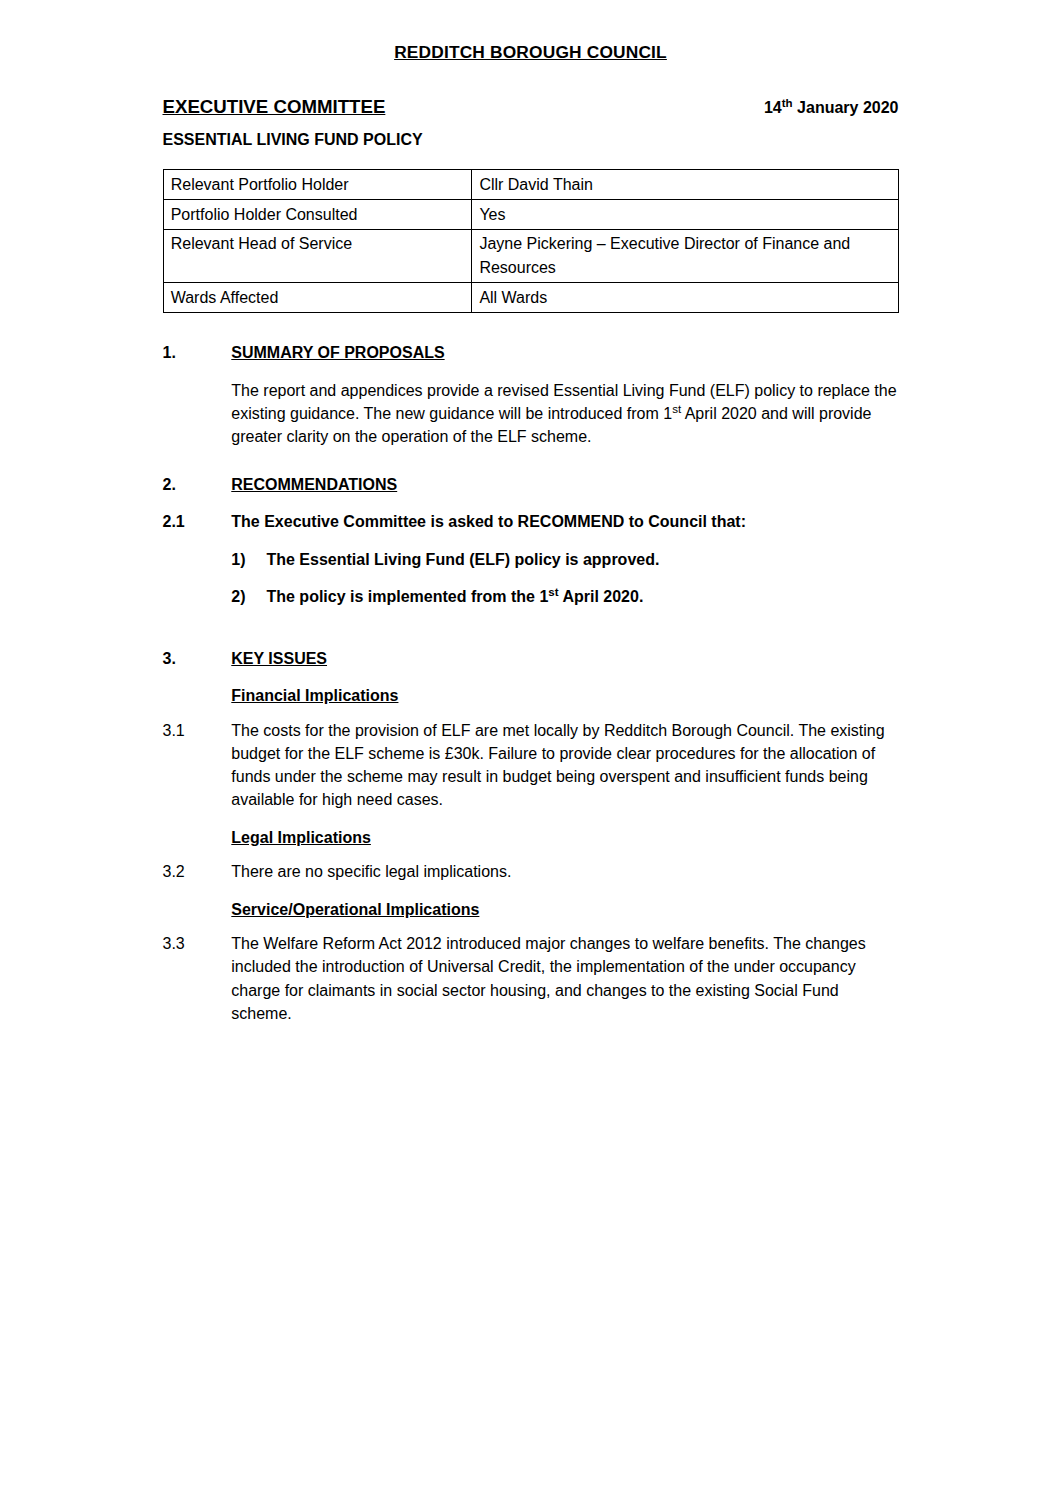REDDITCH BOROUGH COUNCIL
EXECUTIVE COMMITTEE 14th January 2020
ESSENTIAL LIVING FUND POLICY
| Relevant Portfolio Holder | Cllr David Thain |
| Portfolio Holder Consulted | Yes |
| Relevant Head of Service | Jayne Pickering – Executive Director of Finance and Resources |
| Wards Affected | All Wards |
1.
SUMMARY OF PROPOSALS
The report and appendices provide a revised Essential Living Fund (ELF) policy to replace the existing guidance. The new guidance will be introduced from 1st April 2020 and will provide greater clarity on the operation of the ELF scheme.
2.
RECOMMENDATIONS
2.1
The Executive Committee is asked to RECOMMEND to Council that:
1) The Essential Living Fund (ELF) policy is approved.
2) The policy is implemented from the 1st April 2020.
3.
KEY ISSUES
Financial Implications
3.1
The costs for the provision of ELF are met locally by Redditch Borough Council. The existing budget for the ELF scheme is £30k. Failure to provide clear procedures for the allocation of funds under the scheme may result in budget being overspent and insufficient funds being available for high need cases.
Legal Implications
3.2
There are no specific legal implications.
Service/Operational Implications
3.3
The Welfare Reform Act 2012 introduced major changes to welfare benefits. The changes included the introduction of Universal Credit, the implementation of the under occupancy charge for claimants in social sector housing, and changes to the existing Social Fund scheme.